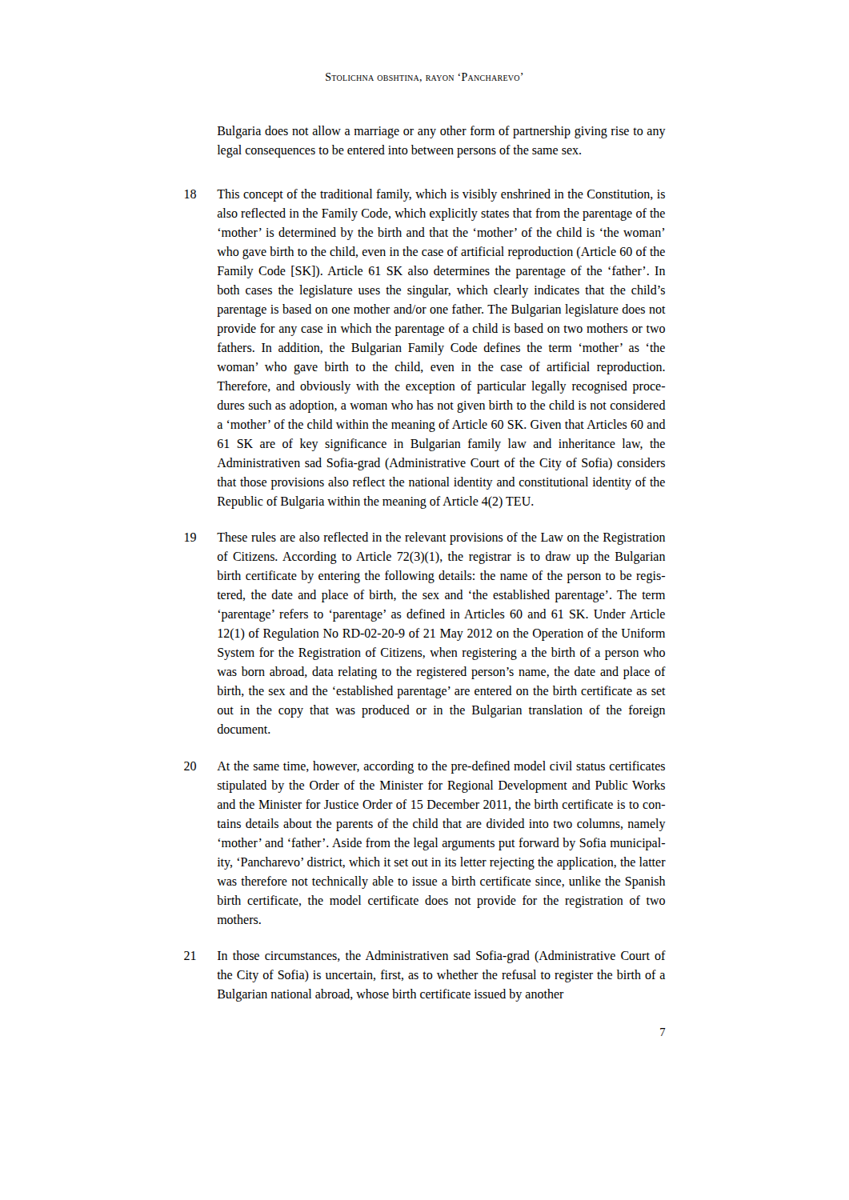Stolichna obshtina, rayon ‘Pancharevo’
Bulgaria does not allow a marriage or any other form of partnership giving rise to any legal consequences to be entered into between persons of the same sex.
18
This concept of the traditional family, which is visibly enshrined in the Constitution, is also reflected in the Family Code, which explicitly states that from the parentage of the ‘mother’ is determined by the birth and that the ‘mother’ of the child is ‘the woman’ who gave birth to the child, even in the case of artificial reproduction (Article 60 of the Family Code [SK]). Article 61 SK also determines the parentage of the ‘father’. In both cases the legislature uses the singular, which clearly indicates that the child’s parentage is based on one mother and/or one father. The Bulgarian legislature does not provide for any case in which the parentage of a child is based on two mothers or two fathers. In addition, the Bulgarian Family Code defines the term ‘mother’ as ‘the woman’ who gave birth to the child, even in the case of artificial reproduction. Therefore, and obviously with the exception of particular legally recognised procedures such as adoption, a woman who has not given birth to the child is not considered a ‘mother’ of the child within the meaning of Article 60 SK. Given that Articles 60 and 61 SK are of key significance in Bulgarian family law and inheritance law, the Administrativen sad Sofia-grad (Administrative Court of the City of Sofia) considers that those provisions also reflect the national identity and constitutional identity of the Republic of Bulgaria within the meaning of Article 4(2) TEU.
19
These rules are also reflected in the relevant provisions of the Law on the Registration of Citizens. According to Article 72(3)(1), the registrar is to draw up the Bulgarian birth certificate by entering the following details: the name of the person to be registered, the date and place of birth, the sex and ‘the established parentage’. The term ‘parentage’ refers to ‘parentage’ as defined in Articles 60 and 61 SK. Under Article 12(1) of Regulation No RD-02-20-9 of 21 May 2012 on the Operation of the Uniform System for the Registration of Citizens, when registering a the birth of a person who was born abroad, data relating to the registered person’s name, the date and place of birth, the sex and the ‘established parentage’ are entered on the birth certificate as set out in the copy that was produced or in the Bulgarian translation of the foreign document.
20
At the same time, however, according to the pre-defined model civil status certificates stipulated by the Order of the Minister for Regional Development and Public Works and the Minister for Justice Order of 15 December 2011, the birth certificate is to contains details about the parents of the child that are divided into two columns, namely ‘mother’ and ‘father’. Aside from the legal arguments put forward by Sofia municipality, ‘Pancharevo’ district, which it set out in its letter rejecting the application, the latter was therefore not technically able to issue a birth certificate since, unlike the Spanish birth certificate, the model certificate does not provide for the registration of two mothers.
21
In those circumstances, the Administrativen sad Sofia-grad (Administrative Court of the City of Sofia) is uncertain, first, as to whether the refusal to register the birth of a Bulgarian national abroad, whose birth certificate issued by another
7